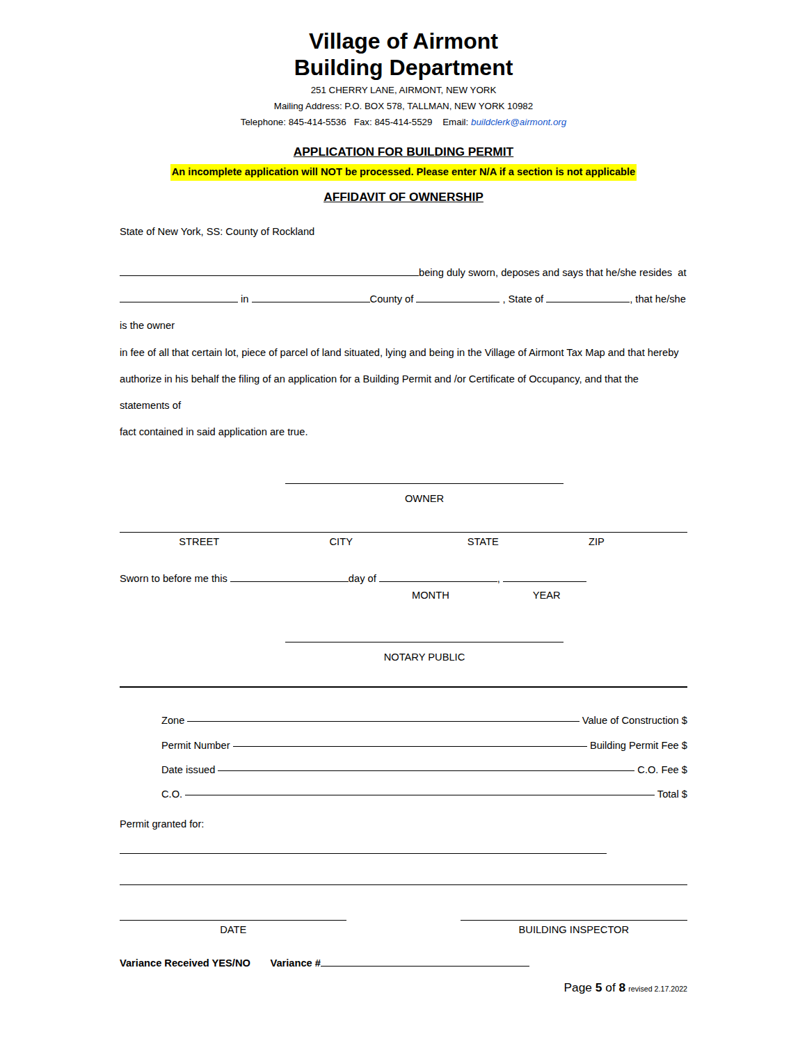Village of Airmont
Building Department
251 CHERRY LANE, AIRMONT, NEW YORK
Mailing Address: P.O. BOX 578, TALLMAN, NEW YORK 10982
Telephone: 845-414-5536 Fax: 845-414-5529 Email: buildclerk@airmont.org
APPLICATION FOR BUILDING PERMIT
An incomplete application will NOT be processed. Please enter N/A if a section is not applicable
AFFIDAVIT OF OWNERSHIP
State of New York, SS: County of Rockland
being duly sworn, deposes and says that he/she resides at
in County of , State of , that he/she is the owner
in fee of all that certain lot, piece of parcel of land situated, lying and being in the Village of Airmont Tax Map and that hereby
authorize in his behalf the filing of an application for a Building Permit and /or Certificate of Occupancy, and that the statements of
fact contained in said application are true.
OWNER
STREET CITY STATE ZIP
Sworn to before me this day of ,
MONTH YEAR
NOTARY PUBLIC
Zone Value of Construction $
Permit Number Building Permit Fee $
Date issued C.O. Fee $
C.O. Total $
Permit granted for:
DATE
BUILDING INSPECTOR
Variance Received YES/NO Variance #
Page 5 of 8 revised 2.17.2022